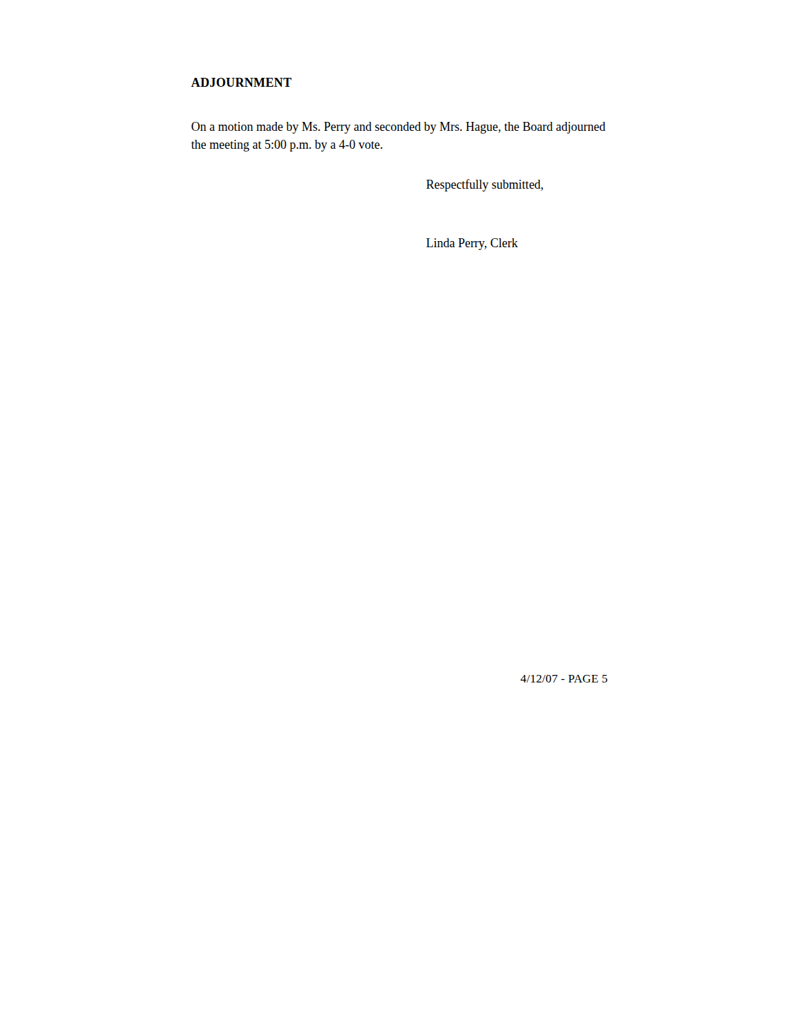ADJOURNMENT
On a motion made by Ms. Perry and seconded by Mrs. Hague, the Board adjourned the meeting at 5:00 p.m. by a 4-0 vote.
Respectfully submitted,
Linda Perry, Clerk
4/12/07 - PAGE 5